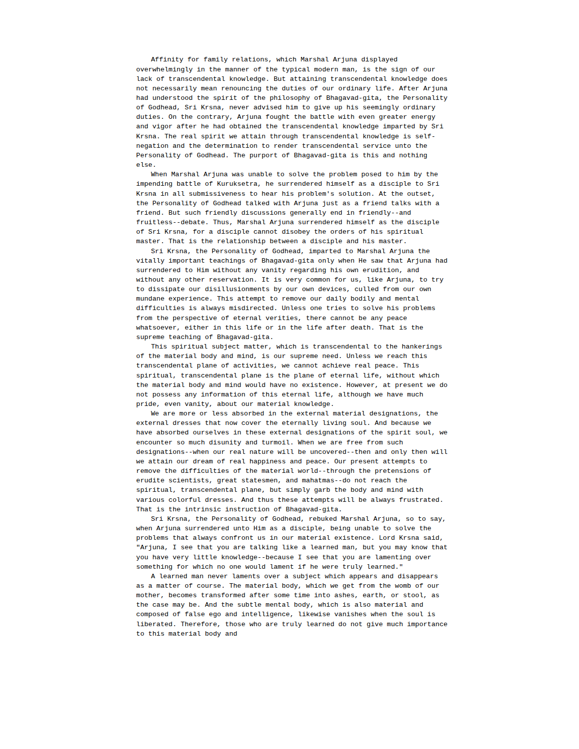Affinity for family relations, which Marshal Arjuna displayed overwhelmingly in the manner of the typical modern man, is the sign of our lack of transcendental knowledge. But attaining transcendental knowledge does not necessarily mean renouncing the duties of our ordinary life. After Arjuna had understood the spirit of the philosophy of Bhagavad-gita, the Personality of Godhead, Sri Krsna, never advised him to give up his seemingly ordinary duties. On the contrary, Arjuna fought the battle with even greater energy and vigor after he had obtained the transcendental knowledge imparted by Sri Krsna. The real spirit we attain through transcendental knowledge is self-negation and the determination to render transcendental service unto the Personality of Godhead. The purport of Bhagavad-gita is this and nothing else.
When Marshal Arjuna was unable to solve the problem posed to him by the impending battle of Kuruksetra, he surrendered himself as a disciple to Sri Krsna in all submissiveness to hear his problem's solution. At the outset, the Personality of Godhead talked with Arjuna just as a friend talks with a friend. But such friendly discussions generally end in friendly--and fruitless--debate. Thus, Marshal Arjuna surrendered himself as the disciple of Sri Krsna, for a disciple cannot disobey the orders of his spiritual master. That is the relationship between a disciple and his master.
Sri Krsna, the Personality of Godhead, imparted to Marshal Arjuna the vitally important teachings of Bhagavad-gita only when He saw that Arjuna had surrendered to Him without any vanity regarding his own erudition, and without any other reservation. It is very common for us, like Arjuna, to try to dissipate our disillusionments by our own devices, culled from our own mundane experience. This attempt to remove our daily bodily and mental difficulties is always misdirected. Unless one tries to solve his problems from the perspective of eternal verities, there cannot be any peace whatsoever, either in this life or in the life after death. That is the supreme teaching of Bhagavad-gita.
This spiritual subject matter, which is transcendental to the hankerings of the material body and mind, is our supreme need. Unless we reach this transcendental plane of activities, we cannot achieve real peace. This spiritual, transcendental plane is the plane of eternal life, without which the material body and mind would have no existence. However, at present we do not possess any information of this eternal life, although we have much pride, even vanity, about our material knowledge.
We are more or less absorbed in the external material designations, the external dresses that now cover the eternally living soul. And because we have absorbed ourselves in these external designations of the spirit soul, we encounter so much disunity and turmoil. When we are free from such designations--when our real nature will be uncovered--then and only then will we attain our dream of real happiness and peace. Our present attempts to remove the difficulties of the material world--through the pretensions of erudite scientists, great statesmen, and mahatmas--do not reach the spiritual, transcendental plane, but simply garb the body and mind with various colorful dresses. And thus these attempts will be always frustrated. That is the intrinsic instruction of Bhagavad-gita.
Sri Krsna, the Personality of Godhead, rebuked Marshal Arjuna, so to say, when Arjuna surrendered unto Him as a disciple, being unable to solve the problems that always confront us in our material existence. Lord Krsna said, "Arjuna, I see that you are talking like a learned man, but you may know that you have very little knowledge--because I see that you are lamenting over something for which no one would lament if he were truly learned."
A learned man never laments over a subject which appears and disappears as a matter of course. The material body, which we get from the womb of our mother, becomes transformed after some time into ashes, earth, or stool, as the case may be. And the subtle mental body, which is also material and composed of false ego and intelligence, likewise vanishes when the soul is liberated. Therefore, those who are truly learned do not give much importance to this material body and